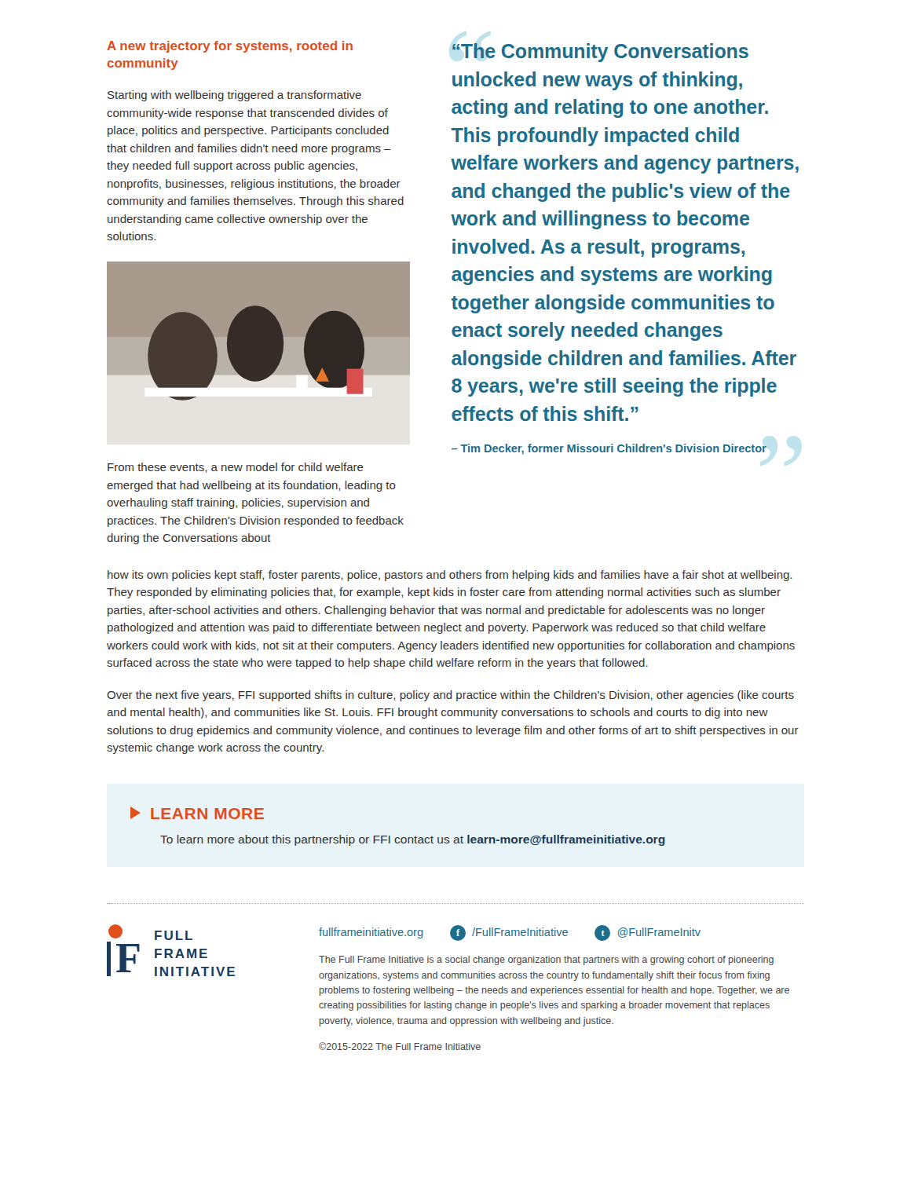A new trajectory for systems, rooted in community
Starting with wellbeing triggered a transformative community-wide response that transcended divides of place, politics and perspective. Participants concluded that children and families didn't need more programs – they needed full support across public agencies, nonprofits, businesses, religious institutions, the broader community and families themselves. Through this shared understanding came collective ownership over the solutions.
From these events, a new model for child welfare emerged that had wellbeing at its foundation, leading to overhauling staff training, policies, supervision and practices. The Children's Division responded to feedback during the Conversations about
“ ”
“The Community Conversations unlocked new ways of thinking, acting and relating to one another. This profoundly impacted child welfare workers and agency partners, and changed the public's view of the work and willingness to become involved. As a result, programs, agencies and systems are working together alongside communities to enact sorely needed changes alongside children and families. After 8 years, we're still seeing the ripple effects of this shift.”
– Tim Decker, former Missouri Children's Division Director
how its own policies kept staff, foster parents, police, pastors and others from helping kids and families have a fair shot at wellbeing. They responded by eliminating policies that, for example, kept kids in foster care from attending normal activities such as slumber parties, after-school activities and others. Challenging behavior that was normal and predictable for adolescents was no longer pathologized and attention was paid to differentiate between neglect and poverty. Paperwork was reduced so that child welfare workers could work with kids, not sit at their computers. Agency leaders identified new opportunities for collaboration and champions surfaced across the state who were tapped to help shape child welfare reform in the years that followed.
Over the next five years, FFI supported shifts in culture, policy and practice within the Children's Division, other agencies (like courts and mental health), and communities like St. Louis. FFI brought community conversations to schools and courts to dig into new solutions to drug epidemics and community violence, and continues to leverage film and other forms of art to shift perspectives in our systemic change work across the country.
LEARN MORE
To learn more about this partnership or FFI contact us at learn-more@fullframeinitiative.org
F
FULL
FRAME
INITIATIVE
fullframeinitiative.org f/FullFrameInitiative t@FullFrameInitv
The Full Frame Initiative is a social change organization that partners with a growing cohort of pioneering organizations, systems and communities across the country to fundamentally shift their focus from fixing problems to fostering wellbeing – the needs and experiences essential for health and hope. Together, we are creating possibilities for lasting change in people's lives and sparking a broader movement that replaces poverty, violence, trauma and oppression with wellbeing and justice.
©2015-2022 The Full Frame Initiative